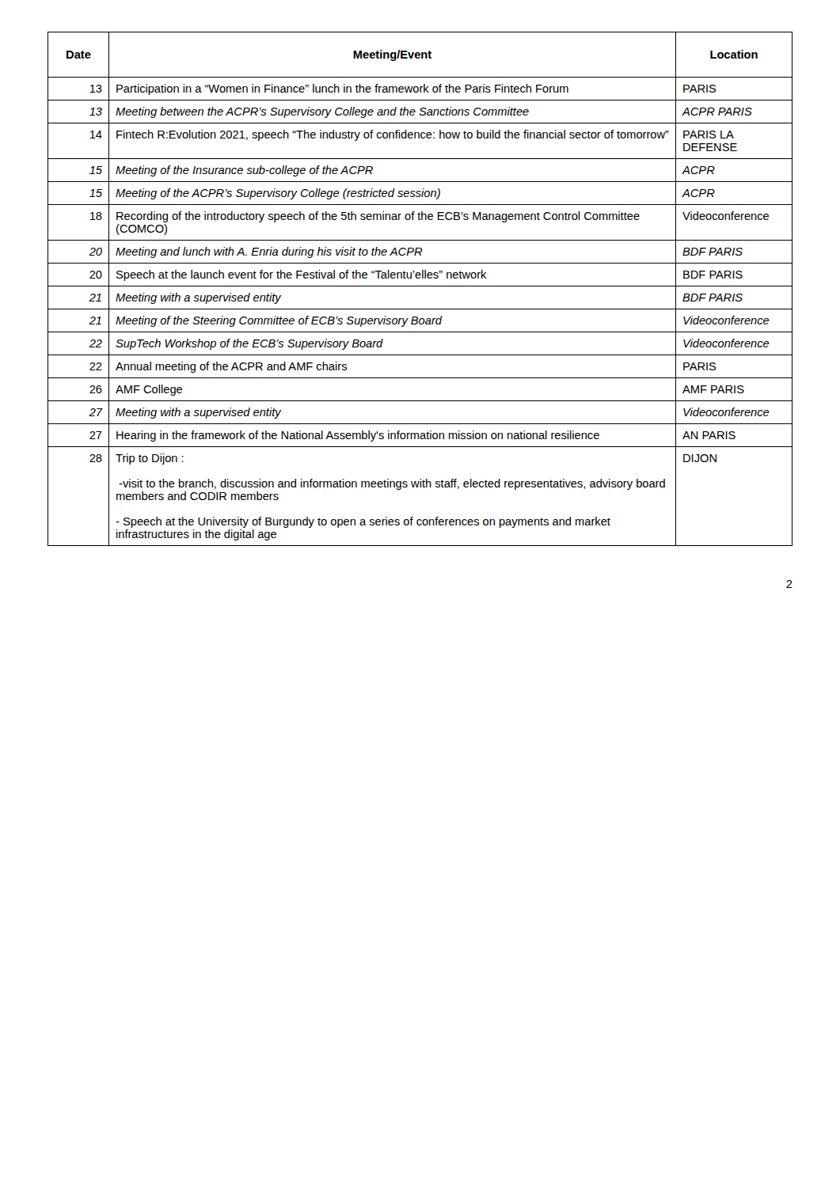| Date | Meeting/Event | Location |
| --- | --- | --- |
| 13 | Participation in a “Women in Finance” lunch in the framework of the Paris Fintech Forum | PARIS |
| 13 | Meeting between the ACPR’s Supervisory College and the Sanctions Committee | ACPR PARIS |
| 14 | Fintech R:Evolution 2021, speech “The industry of confidence: how to build the financial sector of tomorrow” | PARIS LA DEFENSE |
| 15 | Meeting of the Insurance sub-college of the ACPR | ACPR |
| 15 | Meeting of the ACPR’s Supervisory College (restricted session) | ACPR |
| 18 | Recording of the introductory speech of the 5th seminar of the ECB’s Management Control Committee (COMCO) | Videoconference |
| 20 | Meeting and lunch with A. Enria during his visit to the ACPR | BDF PARIS |
| 20 | Speech at the launch event for the Festival of the “Talentu’elles” network | BDF PARIS |
| 21 | Meeting with a supervised entity | BDF PARIS |
| 21 | Meeting of the Steering Committee of ECB’s Supervisory Board | Videoconference |
| 22 | SupTech Workshop of the ECB’s Supervisory Board | Videoconference |
| 22 | Annual meeting of the ACPR and AMF chairs | PARIS |
| 26 | AMF College | AMF PARIS |
| 27 | Meeting with a supervised entity | Videoconference |
| 27 | Hearing in the framework of the National Assembly's information mission on national resilience | AN PARIS |
| 28 | Trip to Dijon : -visit to the branch, discussion and information meetings with staff, elected representatives, advisory board members and CODIR members - Speech at the University of Burgundy to open a series of conferences on payments and market infrastructures in the digital age | DIJON |
2